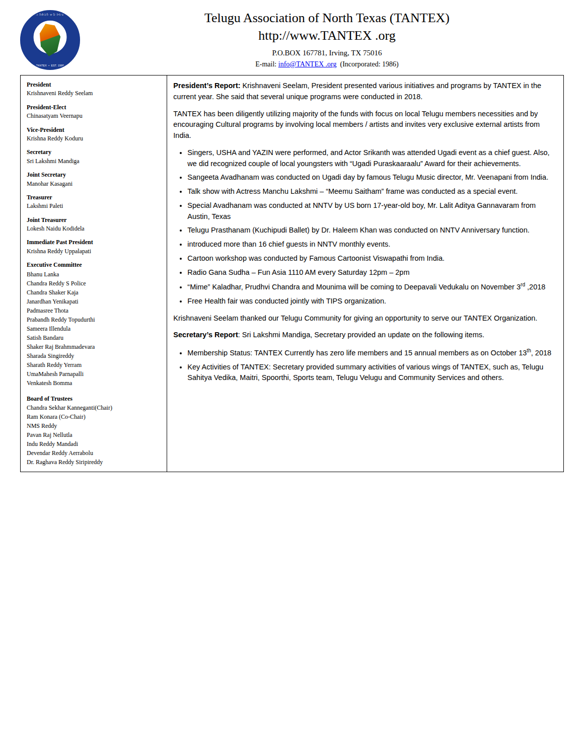తెలుగు అసోసియేషన్ ఆఫ్ నార్త్ టెక్సాస్
TANTEX • EST. 1986
Telugu Association of North Texas (TANTEX)
http://www.TANTEX .org
P.O.BOX 167781, Irving, TX 75016
E-mail: info@TANTEX .org (Incorporated: 1986)
| President Krishnaveni Reddy Seelam President-Elect Chinasatyam Veernapu Vice-President Krishna Reddy Koduru Secretary Sri Lakshmi Mandiga Joint Secretary Manohar Kasagani Treasurer Lakshmi Paleti Joint Treasurer Lokesh Naidu Kodidela Immediate Past President Krishna Reddy Uppalapati Executive Committee Bhanu Lanka Chandra Reddy S Police Chandra Shaker Kaja Janardhan Yenikapati Padmasree Thota Prabandh Reddy Topudurthi Sameera Illendula Satish Bandaru Shaker Raj Brahmmadevara Sharada Singireddy Sharath Reddy Yerram UmaMahesh Parnapalli Venkatesh Bomma Board of Trustees Chandra Sekhar Kanneganti(Chair) Ram Konara (Co-Chair) NMS Reddy Pavan Raj Nellutla Indu Reddy Mandadi Devendar Reddy Aerrabolu Dr. Raghava Reddy Siripireddy | President’s Report: Krishnaveni Seelam, President presented various initiatives and programs by TANTEX in the current year. She said that several unique programs were conducted in 2018. TANTEX has been diligently utilizing majority of the funds with focus on local Telugu members necessities and by encouraging Cultural programs by involving local members / artists and invites very exclusive external artists from India. Singers, USHA and YAZIN were performed, and Actor Srikanth was attended Ugadi event as a chief guest. Also, we did recognized couple of local youngsters with “Ugadi Puraskaaraalu” Award for their achievements. Sangeeta Avadhanam was conducted on Ugadi day by famous Telugu Music director, Mr. Veenapani from India. Talk show with Actress Manchu Lakshmi – “Meemu Saitham” frame was conducted as a special event. Special Avadhanam was conducted at NNTV by US born 17-year-old boy, Mr. Lalit Aditya Gannavaram from Austin, Texas Telugu Prasthanam (Kuchipudi Ballet) by Dr. Haleem Khan was conducted on NNTV Anniversary function. introduced more than 16 chief guests in NNTV monthly events. Cartoon workshop was conducted by Famous Cartoonist Viswapathi from India. Radio Gana Sudha – Fun Asia 1110 AM every Saturday 12pm – 2pm “Mime” Kaladhar, Prudhvi Chandra and Mounima will be coming to Deepavali Vedukalu on November 3 rd ,2018 Free Health fair was conducted jointly with TIPS organization. Krishnaveni Seelam thanked our Telugu Community for giving an opportunity to serve our TANTEX Organization. Secretary’s Report : Sri Lakshmi Mandiga, Secretary provided an update on the following items. Membership Status: TANTEX Currently has zero life members and 15 annual members as on October 13 th , 2018 Key Activities of TANTEX: Secretary provided summary activities of various wings of TANTEX, such as, Telugu Sahitya Vedika, Maitri, Spoorthi, Sports team, Telugu Velugu and Community Services and others. |